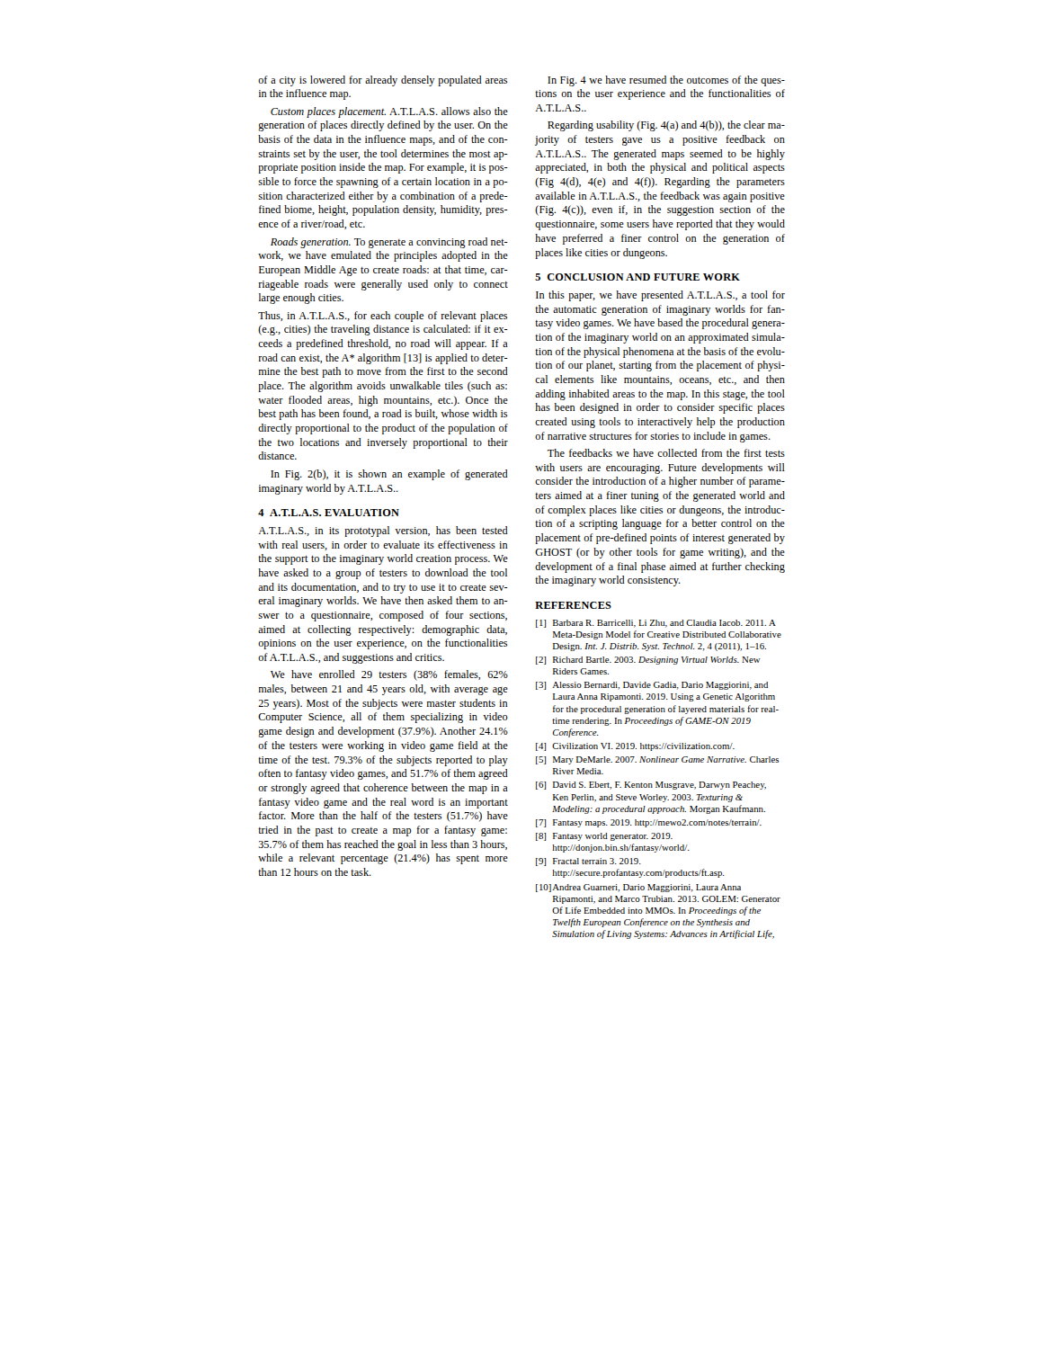of a city is lowered for already densely populated areas in the influence map.
Custom places placement. A.T.L.A.S. allows also the generation of places directly defined by the user. On the basis of the data in the influence maps, and of the constraints set by the user, the tool determines the most appropriate position inside the map. For example, it is possible to force the spawning of a certain location in a position characterized either by a combination of a predefined biome, height, population density, humidity, presence of a river/road, etc.
Roads generation. To generate a convincing road network, we have emulated the principles adopted in the European Middle Age to create roads: at that time, carriageable roads were generally used only to connect large enough cities.
Thus, in A.T.L.A.S., for each couple of relevant places (e.g., cities) the traveling distance is calculated: if it exceeds a predefined threshold, no road will appear. If a road can exist, the A* algorithm [13] is applied to determine the best path to move from the first to the second place. The algorithm avoids unwalkable tiles (such as: water flooded areas, high mountains, etc.). Once the best path has been found, a road is built, whose width is directly proportional to the product of the population of the two locations and inversely proportional to their distance.
In Fig. 2(b), it is shown an example of generated imaginary world by A.T.L.A.S..
4 A.T.L.A.S. EVALUATION
A.T.L.A.S., in its prototypal version, has been tested with real users, in order to evaluate its effectiveness in the support to the imaginary world creation process. We have asked to a group of testers to download the tool and its documentation, and to try to use it to create several imaginary worlds. We have then asked them to answer to a questionnaire, composed of four sections, aimed at collecting respectively: demographic data, opinions on the user experience, on the functionalities of A.T.L.A.S., and suggestions and critics.
We have enrolled 29 testers (38% females, 62% males, between 21 and 45 years old, with average age 25 years). Most of the subjects were master students in Computer Science, all of them specializing in video game design and development (37.9%). Another 24.1% of the testers were working in video game field at the time of the test. 79.3% of the subjects reported to play often to fantasy video games, and 51.7% of them agreed or strongly agreed that coherence between the map in a fantasy video game and the real word is an important factor. More than the half of the testers (51.7%) have tried in the past to create a map for a fantasy game: 35.7% of them has reached the goal in less than 3 hours, while a relevant percentage (21.4%) has spent more than 12 hours on the task.
In Fig. 4 we have resumed the outcomes of the questions on the user experience and the functionalities of A.T.L.A.S..
Regarding usability (Fig. 4(a) and 4(b)), the clear majority of testers gave us a positive feedback on A.T.L.A.S.. The generated maps seemed to be highly appreciated, in both the physical and political aspects (Fig 4(d), 4(e) and 4(f)). Regarding the parameters available in A.T.L.A.S., the feedback was again positive (Fig. 4(c)), even if, in the suggestion section of the questionnaire, some users have reported that they would have preferred a finer control on the generation of places like cities or dungeons.
5 CONCLUSION AND FUTURE WORK
In this paper, we have presented A.T.L.A.S., a tool for the automatic generation of imaginary worlds for fantasy video games. We have based the procedural generation of the imaginary world on an approximated simulation of the physical phenomena at the basis of the evolution of our planet, starting from the placement of physical elements like mountains, oceans, etc., and then adding inhabited areas to the map. In this stage, the tool has been designed in order to consider specific places created using tools to interactively help the production of narrative structures for stories to include in games.
The feedbacks we have collected from the first tests with users are encouraging. Future developments will consider the introduction of a higher number of parameters aimed at a finer tuning of the generated world and of complex places like cities or dungeons, the introduction of a scripting language for a better control on the placement of pre-defined points of interest generated by GHOST (or by other tools for game writing), and the development of a final phase aimed at further checking the imaginary world consistency.
REFERENCES
[1] Barbara R. Barricelli, Li Zhu, and Claudia Iacob. 2011. A Meta-Design Model for Creative Distributed Collaborative Design. Int. J. Distrib. Syst. Technol. 2, 4 (2011), 1–16.
[2] Richard Bartle. 2003. Designing Virtual Worlds. New Riders Games.
[3] Alessio Bernardi, Davide Gadia, Dario Maggiorini, and Laura Anna Ripamonti. 2019. Using a Genetic Algorithm for the procedural generation of layered materials for real-time rendering. In Proceedings of GAME-ON 2019 Conference.
[4] Civilization VI. 2019. https://civilization.com/.
[5] Mary DeMarle. 2007. Nonlinear Game Narrative. Charles River Media.
[6] David S. Ebert, F. Kenton Musgrave, Darwyn Peachey, Ken Perlin, and Steve Worley. 2003. Texturing & Modeling: a procedural approach. Morgan Kaufmann.
[7] Fantasy maps. 2019. http://mewo2.com/notes/terrain/.
[8] Fantasy world generator. 2019. http://donjon.bin.sh/fantasy/world/.
[9] Fractal terrain 3. 2019. http://secure.profantasy.com/products/ft.asp.
[10] Andrea Guarneri, Dario Maggiorini, Laura Anna Ripamonti, and Marco Trubian. 2013. GOLEM: Generator Of Life Embedded into MMOs. In Proceedings of the Twelfth European Conference on the Synthesis and Simulation of Living Systems: Advances in Artificial Life,